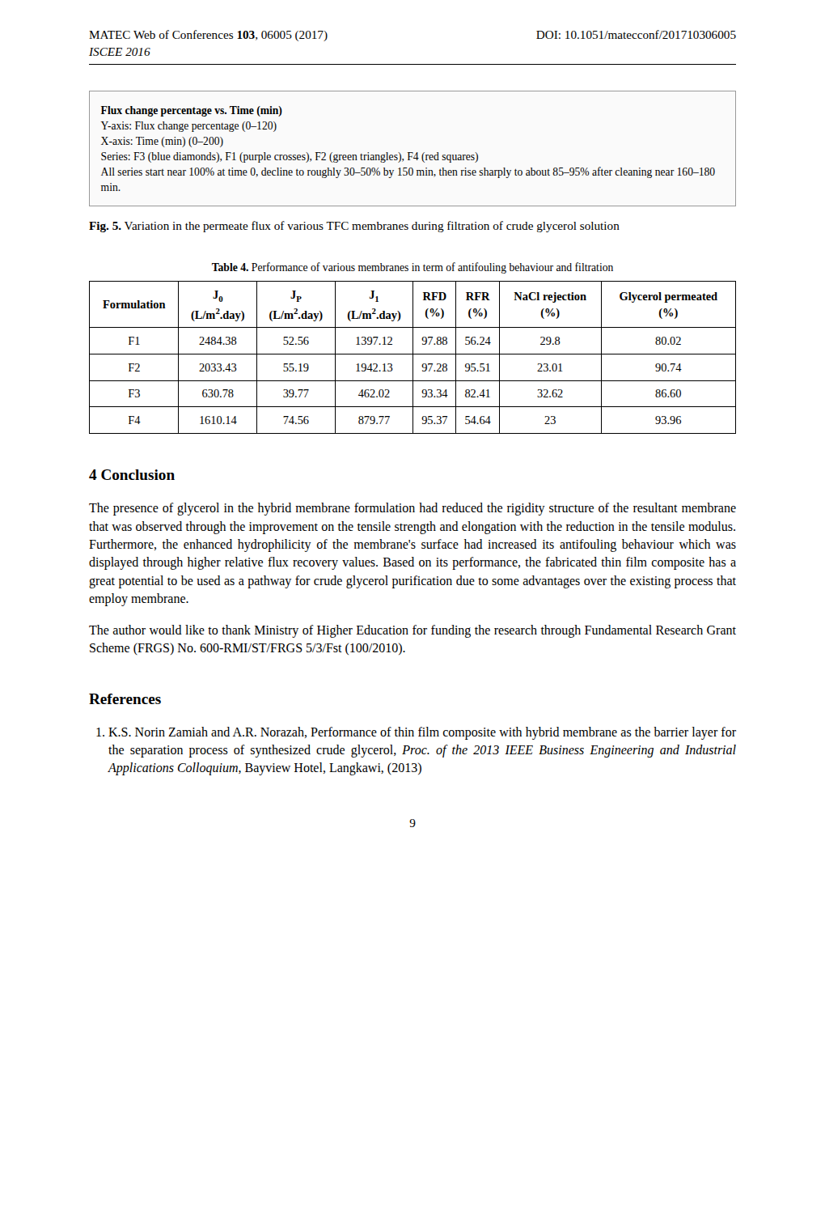MATEC Web of Conferences 103, 06005 (2017)
ISCEE 2016
DOI: 10.1051/matecconf/201710306005
Flux change percentage vs. Time (min)
Y-axis: Flux change percentage (0–120)
X-axis: Time (min) (0–200)
Series: F3 (blue diamonds), F1 (purple crosses), F2 (green triangles), F4 (red squares)
All series start near 100% at time 0, decline to roughly 30–50% by 150 min, then rise sharply to about 85–95% after cleaning near 160–180 min.
Fig. 5. Variation in the permeate flux of various TFC membranes during filtration of crude glycerol solution
Table 4. Performance of various membranes in term of antifouling behaviour and filtration
| Formulation | J 0 (L/m 2 .day) | J P (L/m 2 .day) | J 1 (L/m 2 .day) | RFD (%) | RFR (%) | NaCl rejection (%) | Glycerol permeated (%) |
| --- | --- | --- | --- | --- | --- | --- | --- |
| F1 | 2484.38 | 52.56 | 1397.12 | 97.88 | 56.24 | 29.8 | 80.02 |
| F2 | 2033.43 | 55.19 | 1942.13 | 97.28 | 95.51 | 23.01 | 90.74 |
| F3 | 630.78 | 39.77 | 462.02 | 93.34 | 82.41 | 32.62 | 86.60 |
| F4 | 1610.14 | 74.56 | 879.77 | 95.37 | 54.64 | 23 | 93.96 |
4 Conclusion
The presence of glycerol in the hybrid membrane formulation had reduced the rigidity structure of the resultant membrane that was observed through the improvement on the tensile strength and elongation with the reduction in the tensile modulus. Furthermore, the enhanced hydrophilicity of the membrane's surface had increased its antifouling behaviour which was displayed through higher relative flux recovery values. Based on its performance, the fabricated thin film composite has a great potential to be used as a pathway for crude glycerol purification due to some advantages over the existing process that employ membrane.
The author would like to thank Ministry of Higher Education for funding the research through Fundamental Research Grant Scheme (FRGS) No. 600-RMI/ST/FRGS 5/3/Fst (100/2010).
References
K.S. Norin Zamiah and A.R. Norazah, Performance of thin film composite with hybrid membrane as the barrier layer for the separation process of synthesized crude glycerol, Proc. of the 2013 IEEE Business Engineering and Industrial Applications Colloquium, Bayview Hotel, Langkawi, (2013)
9